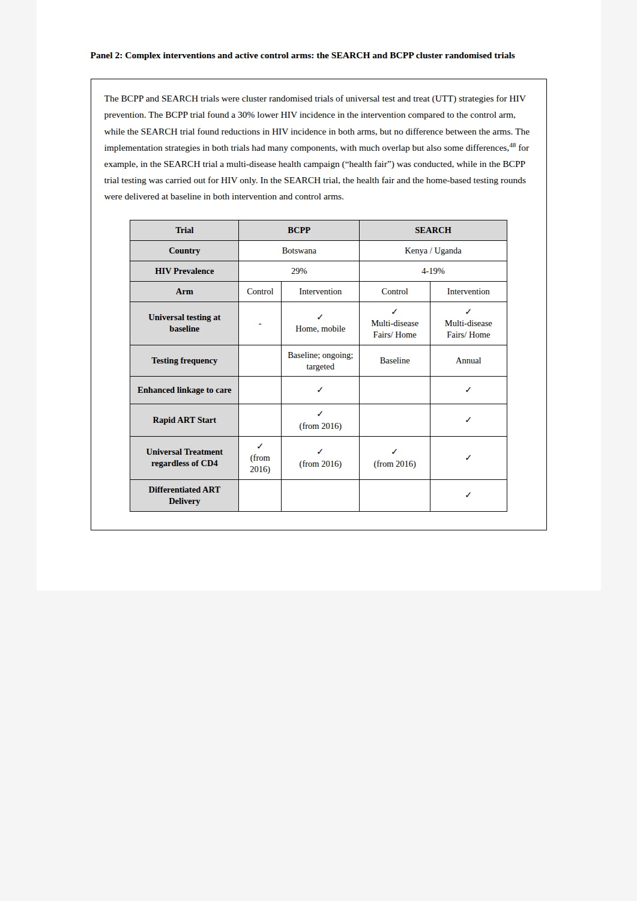Panel 2: Complex interventions and active control arms: the SEARCH and BCPP cluster randomised trials
The BCPP and SEARCH trials were cluster randomised trials of universal test and treat (UTT) strategies for HIV prevention. The BCPP trial found a 30% lower HIV incidence in the intervention compared to the control arm, while the SEARCH trial found reductions in HIV incidence in both arms, but no difference between the arms. The implementation strategies in both trials had many components, with much overlap but also some differences,48 for example, in the SEARCH trial a multi-disease health campaign (“health fair”) was conducted, while in the BCPP trial testing was carried out for HIV only. In the SEARCH trial, the health fair and the home-based testing rounds were delivered at baseline in both intervention and control arms.
| Trial | BCPP | SEARCH |
| --- | --- | --- |
| Country | Botswana | Kenya / Uganda |
| HIV Prevalence | 29% | 4-19% |
| Arm | Control | Intervention | Control | Intervention |
| Universal testing at baseline | - | ✓ Home, mobile | ✓ Multi-disease Fairs/ Home | ✓ Multi-disease Fairs/ Home |
| Testing frequency | | Baseline; ongoing; targeted | Baseline | Annual |
| Enhanced linkage to care | | ✓ | | ✓ |
| Rapid ART Start | | ✓ (from 2016) | | ✓ |
| Universal Treatment regardless of CD4 | ✓ (from 2016) | ✓ (from 2016) | ✓ (from 2016) | ✓ |
| Differentiated ART Delivery | | | | ✓ |